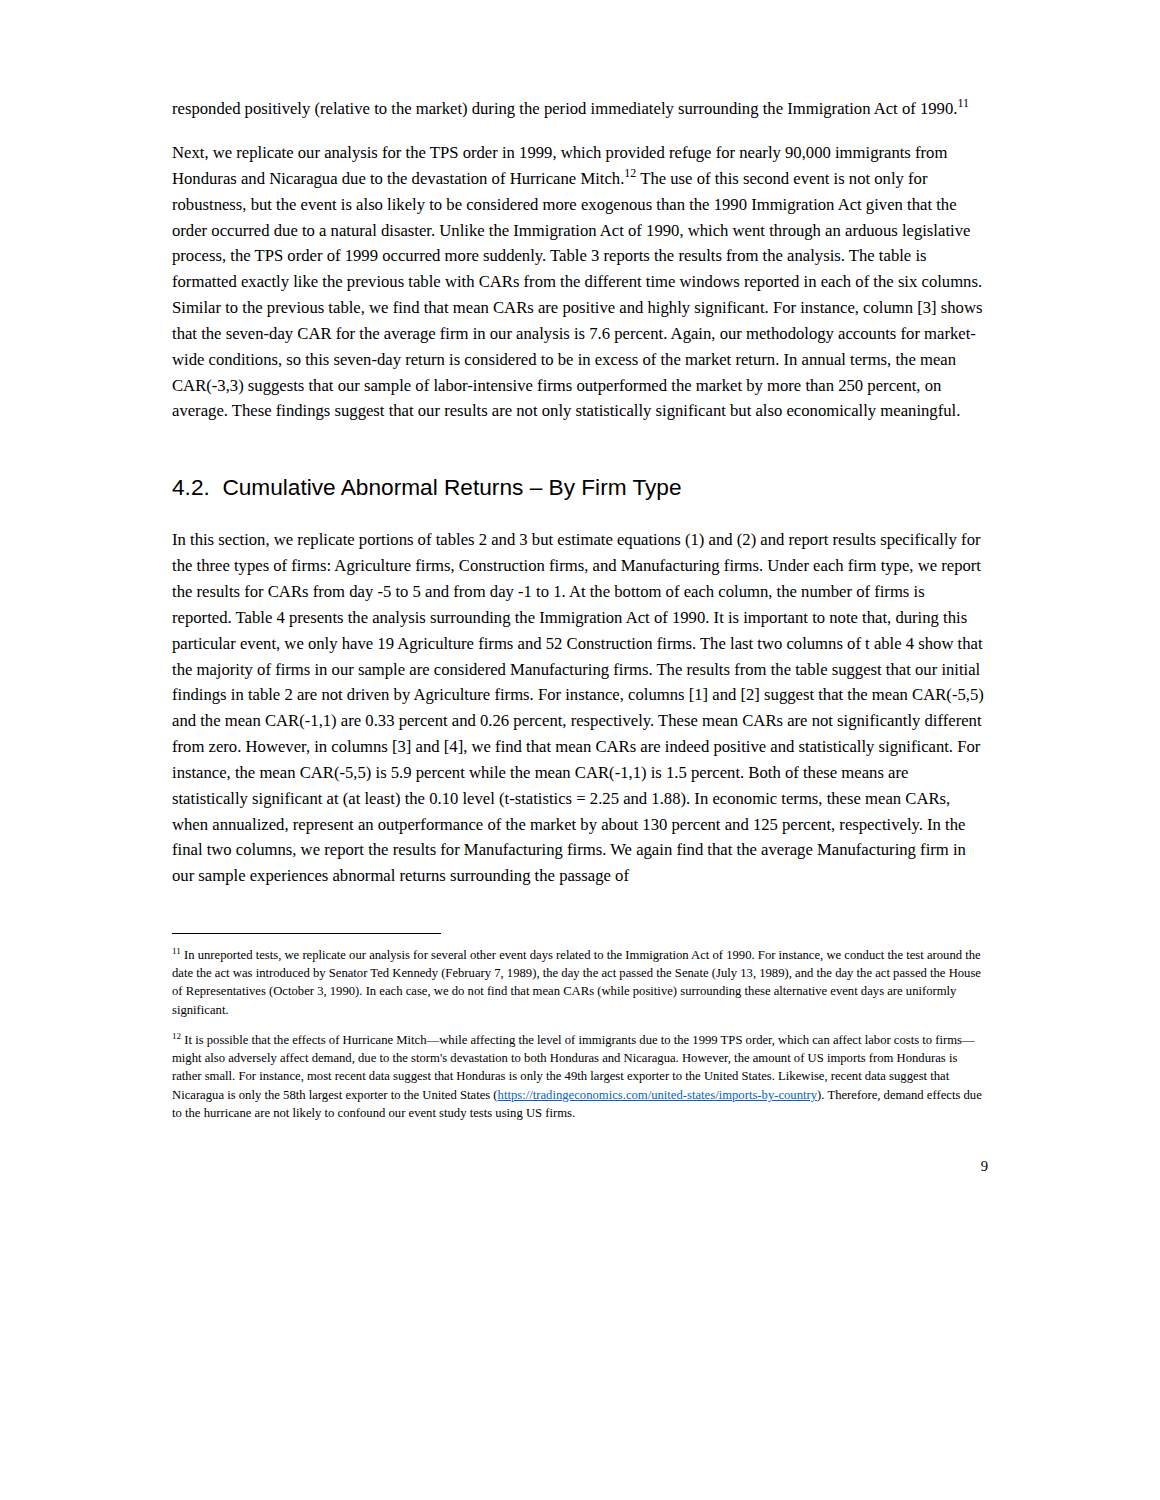responded positively (relative to the market) during the period immediately surrounding the Immigration Act of 1990.11
Next, we replicate our analysis for the TPS order in 1999, which provided refuge for nearly 90,000 immigrants from Honduras and Nicaragua due to the devastation of Hurricane Mitch.12 The use of this second event is not only for robustness, but the event is also likely to be considered more exogenous than the 1990 Immigration Act given that the order occurred due to a natural disaster. Unlike the Immigration Act of 1990, which went through an arduous legislative process, the TPS order of 1999 occurred more suddenly. Table 3 reports the results from the analysis. The table is formatted exactly like the previous table with CARs from the different time windows reported in each of the six columns. Similar to the previous table, we find that mean CARs are positive and highly significant. For instance, column [3] shows that the seven-day CAR for the average firm in our analysis is 7.6 percent. Again, our methodology accounts for market-wide conditions, so this seven-day return is considered to be in excess of the market return. In annual terms, the mean CAR(-3,3) suggests that our sample of labor-intensive firms outperformed the market by more than 250 percent, on average. These findings suggest that our results are not only statistically significant but also economically meaningful.
4.2. Cumulative Abnormal Returns – By Firm Type
In this section, we replicate portions of tables 2 and 3 but estimate equations (1) and (2) and report results specifically for the three types of firms: Agriculture firms, Construction firms, and Manufacturing firms. Under each firm type, we report the results for CARs from day -5 to 5 and from day -1 to 1. At the bottom of each column, the number of firms is reported. Table 4 presents the analysis surrounding the Immigration Act of 1990. It is important to note that, during this particular event, we only have 19 Agriculture firms and 52 Construction firms. The last two columns of t able 4 show that the majority of firms in our sample are considered Manufacturing firms. The results from the table suggest that our initial findings in table 2 are not driven by Agriculture firms. For instance, columns [1] and [2] suggest that the mean CAR(-5,5) and the mean CAR(-1,1) are 0.33 percent and 0.26 percent, respectively. These mean CARs are not significantly different from zero. However, in columns [3] and [4], we find that mean CARs are indeed positive and statistically significant. For instance, the mean CAR(-5,5) is 5.9 percent while the mean CAR(-1,1) is 1.5 percent. Both of these means are statistically significant at (at least) the 0.10 level (t-statistics = 2.25 and 1.88). In economic terms, these mean CARs, when annualized, represent an outperformance of the market by about 130 percent and 125 percent, respectively. In the final two columns, we report the results for Manufacturing firms. We again find that the average Manufacturing firm in our sample experiences abnormal returns surrounding the passage of
11 In unreported tests, we replicate our analysis for several other event days related to the Immigration Act of 1990. For instance, we conduct the test around the date the act was introduced by Senator Ted Kennedy (February 7, 1989), the day the act passed the Senate (July 13, 1989), and the day the act passed the House of Representatives (October 3, 1990). In each case, we do not find that mean CARs (while positive) surrounding these alternative event days are uniformly significant.
12 It is possible that the effects of Hurricane Mitch—while affecting the level of immigrants due to the 1999 TPS order, which can affect labor costs to firms—might also adversely affect demand, due to the storm's devastation to both Honduras and Nicaragua. However, the amount of US imports from Honduras is rather small. For instance, most recent data suggest that Honduras is only the 49th largest exporter to the United States. Likewise, recent data suggest that Nicaragua is only the 58th largest exporter to the United States (https://tradingeconomics.com/united-states/imports-by-country). Therefore, demand effects due to the hurricane are not likely to confound our event study tests using US firms.
9